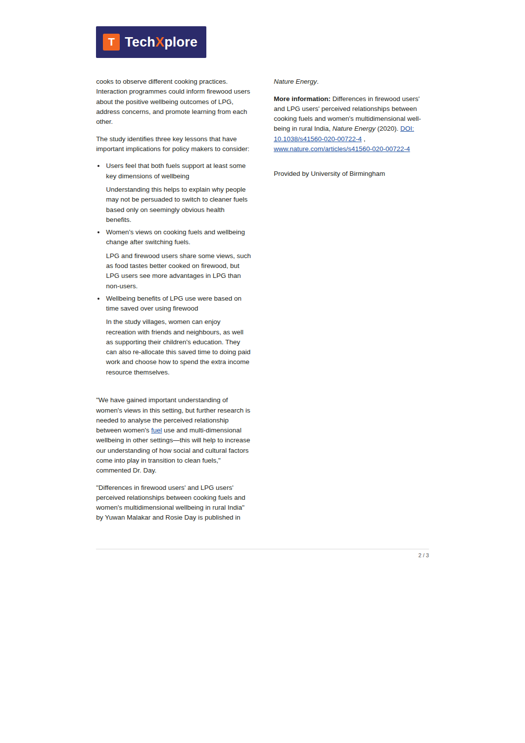T TechXplore
cooks to observe different cooking practices. Interaction programmes could inform firewood users about the positive wellbeing outcomes of LPG, address concerns, and promote learning from each other.
The study identifies three key lessons that have important implications for policy makers to consider:
Users feel that both fuels support at least some key dimensions of wellbeing
Understanding this helps to explain why people may not be persuaded to switch to cleaner fuels based only on seemingly obvious health benefits.
Women's views on cooking fuels and wellbeing change after switching fuels.
LPG and firewood users share some views, such as food tastes better cooked on firewood, but LPG users see more advantages in LPG than non-users.
Wellbeing benefits of LPG use were based on time saved over using firewood
In the study villages, women can enjoy recreation with friends and neighbours, as well as supporting their children's education. They can also re-allocate this saved time to doing paid work and choose how to spend the extra income resource themselves.
"We have gained important understanding of women's views in this setting, but further research is needed to analyse the perceived relationship between women's fuel use and multi-dimensional wellbeing in other settings—this will help to increase our understanding of how social and cultural factors come into play in transition to clean fuels," commented Dr. Day.
"Differences in firewood users' and LPG users' perceived relationships between cooking fuels and women's multidimensional wellbeing in rural India" by Yuwan Malakar and Rosie Day is published in
Nature Energy.
More information: Differences in firewood users' and LPG users' perceived relationships between cooking fuels and women's multidimensional well-being in rural India, Nature Energy (2020). DOI: 10.1038/s41560-020-00722-4 , www.nature.com/articles/s41560-020-00722-4
Provided by University of Birmingham
2 / 3